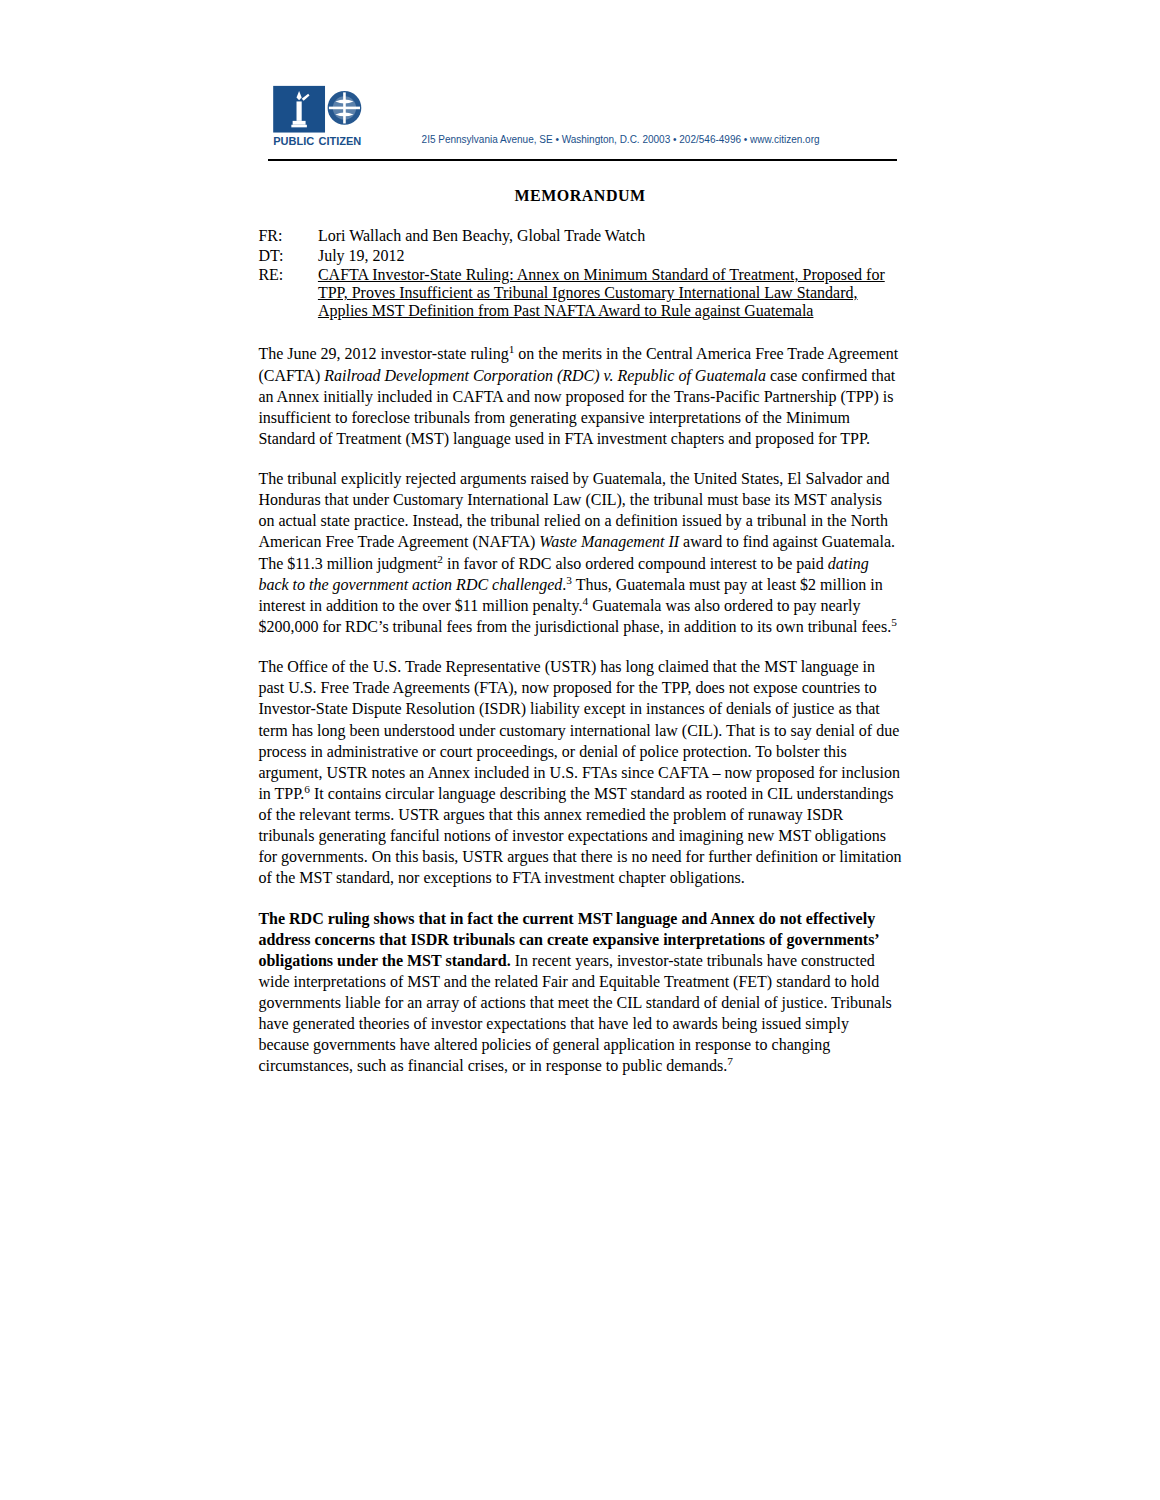PUBLIC CITIZEN
2I5 Pennsylvania Avenue, SE • Washington, D.C. 20003 • 202/546-4996 • www.citizen.org
MEMORANDUM
| FR: | Lori Wallach and Ben Beachy, Global Trade Watch |
| DT: | July 19, 2012 |
| RE: | CAFTA Investor-State Ruling: Annex on Minimum Standard of Treatment, Proposed for TPP, Proves Insufficient as Tribunal Ignores Customary International Law Standard, Applies MST Definition from Past NAFTA Award to Rule against Guatemala |
The June 29, 2012 investor-state ruling1 on the merits in the Central America Free Trade Agreement (CAFTA) Railroad Development Corporation (RDC) v. Republic of Guatemala case confirmed that an Annex initially included in CAFTA and now proposed for the Trans-Pacific Partnership (TPP) is insufficient to foreclose tribunals from generating expansive interpretations of the Minimum Standard of Treatment (MST) language used in FTA investment chapters and proposed for TPP.
The tribunal explicitly rejected arguments raised by Guatemala, the United States, El Salvador and Honduras that under Customary International Law (CIL), the tribunal must base its MST analysis on actual state practice. Instead, the tribunal relied on a definition issued by a tribunal in the North American Free Trade Agreement (NAFTA) Waste Management II award to find against Guatemala. The $11.3 million judgment2 in favor of RDC also ordered compound interest to be paid dating back to the government action RDC challenged.3 Thus, Guatemala must pay at least $2 million in interest in addition to the over $11 million penalty.4 Guatemala was also ordered to pay nearly $200,000 for RDC’s tribunal fees from the jurisdictional phase, in addition to its own tribunal fees.5
The Office of the U.S. Trade Representative (USTR) has long claimed that the MST language in past U.S. Free Trade Agreements (FTA), now proposed for the TPP, does not expose countries to Investor-State Dispute Resolution (ISDR) liability except in instances of denials of justice as that term has long been understood under customary international law (CIL). That is to say denial of due process in administrative or court proceedings, or denial of police protection. To bolster this argument, USTR notes an Annex included in U.S. FTAs since CAFTA – now proposed for inclusion in TPP.6 It contains circular language describing the MST standard as rooted in CIL understandings of the relevant terms. USTR argues that this annex remedied the problem of runaway ISDR tribunals generating fanciful notions of investor expectations and imagining new MST obligations for governments. On this basis, USTR argues that there is no need for further definition or limitation of the MST standard, nor exceptions to FTA investment chapter obligations.
The RDC ruling shows that in fact the current MST language and Annex do not effectively address concerns that ISDR tribunals can create expansive interpretations of governments’ obligations under the MST standard. In recent years, investor-state tribunals have constructed wide interpretations of MST and the related Fair and Equitable Treatment (FET) standard to hold governments liable for an array of actions that meet the CIL standard of denial of justice. Tribunals have generated theories of investor expectations that have led to awards being issued simply because governments have altered policies of general application in response to changing circumstances, such as financial crises, or in response to public demands.7